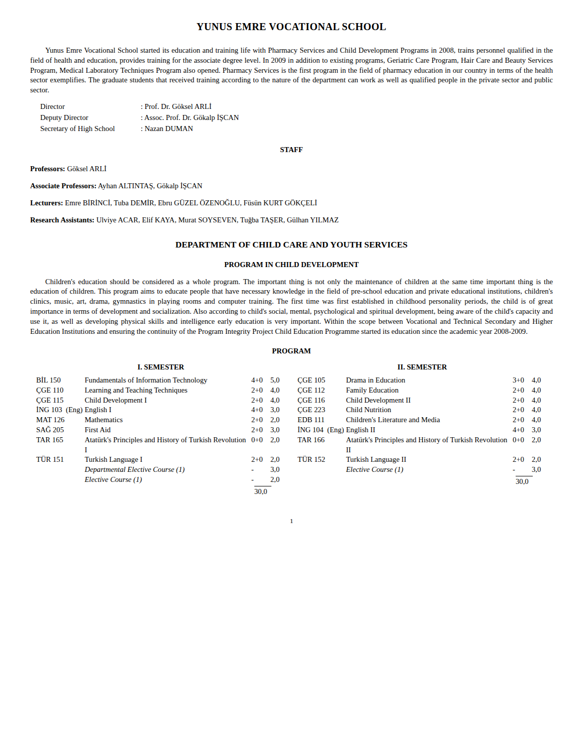YUNUS EMRE VOCATIONAL SCHOOL
Yunus Emre Vocational School started its education and training life with Pharmacy Services and Child Development Programs in 2008, trains personnel qualified in the field of health and education, provides training for the associate degree level. In 2009 in addition to existing programs, Geriatric Care Program, Hair Care and Beauty Services Program, Medical Laboratory Techniques Program also opened. Pharmacy Services is the first program in the field of pharmacy education in our country in terms of the health sector exemplifies. The graduate students that received training according to the nature of the department can work as well as qualified people in the private sector and public sector.
| Director | : Prof. Dr. Göksel ARLİ |
| Deputy Director | : Assoc. Prof. Dr. Gökalp İŞCAN |
| Secretary of High School | : Nazan DUMAN |
STAFF
Professors: Göksel ARLİ
Associate Professors: Ayhan ALTINTAŞ, Gökalp İŞCAN
Lecturers: Emre BİRİNCİ, Tuba DEMİR, Ebru GÜZEL ÖZENOĞLU, Füsün KURT GÖKÇELİ
Research Assistants: Ulviye ACAR, Elif KAYA, Murat SOYSEVEN, Tuğba TAŞER, Gülhan YILMAZ
DEPARTMENT OF CHILD CARE AND YOUTH SERVICES
PROGRAM IN CHILD DEVELOPMENT
Children's education should be considered as a whole program. The important thing is not only the maintenance of children at the same time important thing is the education of children. This program aims to educate people that have necessary knowledge in the field of pre-school education and private educational institutions, children's clinics, music, art, drama, gymnastics in playing rooms and computer training. The first time was first established in childhood personality periods, the child is of great importance in terms of development and socialization. Also according to child's social, mental, psychological and spiritual development, being aware of the child's capacity and use it, as well as developing physical skills and intelligence early education is very important. Within the scope between Vocational and Technical Secondary and Higher Education Institutions and ensuring the continuity of the Program Integrity Project Child Education Programme started its education since the academic year 2008-2009.
PROGRAM
| I. SEMESTER / BİL 150 / Fundamentals of Information Technology / 4+0 / 5,0 / / ÇGE 110 / Learning and Teaching Techniques / 2+0 / 4,0 / / ÇGE 115 / Child Development I / 2+0 / 4,0 / / İNG 103 (Eng) / English I / 4+0 / 3,0 / / MAT 126 / Mathematics / 2+0 / 2,0 / / SAĞ 205 / First Aid / 2+0 / 3,0 / / TAR 165 / Atatürk's Principles and History of Turkish Revolution I / 0+0 / 2,0 / / TÜR 151 / Turkish Language I / 2+0 / 2,0 / / / Departmental Elective Course (1) / - / 3,0 / / / Elective Course (1) / - / 2,0 / 30,0 | II. SEMESTER / ÇGE 105 / Drama in Education / 3+0 / 4,0 / / ÇGE 112 / Family Education / 2+0 / 4,0 / / ÇGE 116 / Child Development II / 2+0 / 4,0 / / ÇGE 223 / Child Nutrition / 2+0 / 4,0 / / EDB 111 / Children's Literature and Media / 2+0 / 4,0 / / İNG 104 (Eng) / English II / 4+0 / 3,0 / / TAR 166 / Atatürk's Principles and History of Turkish Revolution II / 0+0 / 2,0 / / TÜR 152 / Turkish Language II / 2+0 / 2,0 / / / Elective Course (1) / - / 3,0 / 30,0 |
1